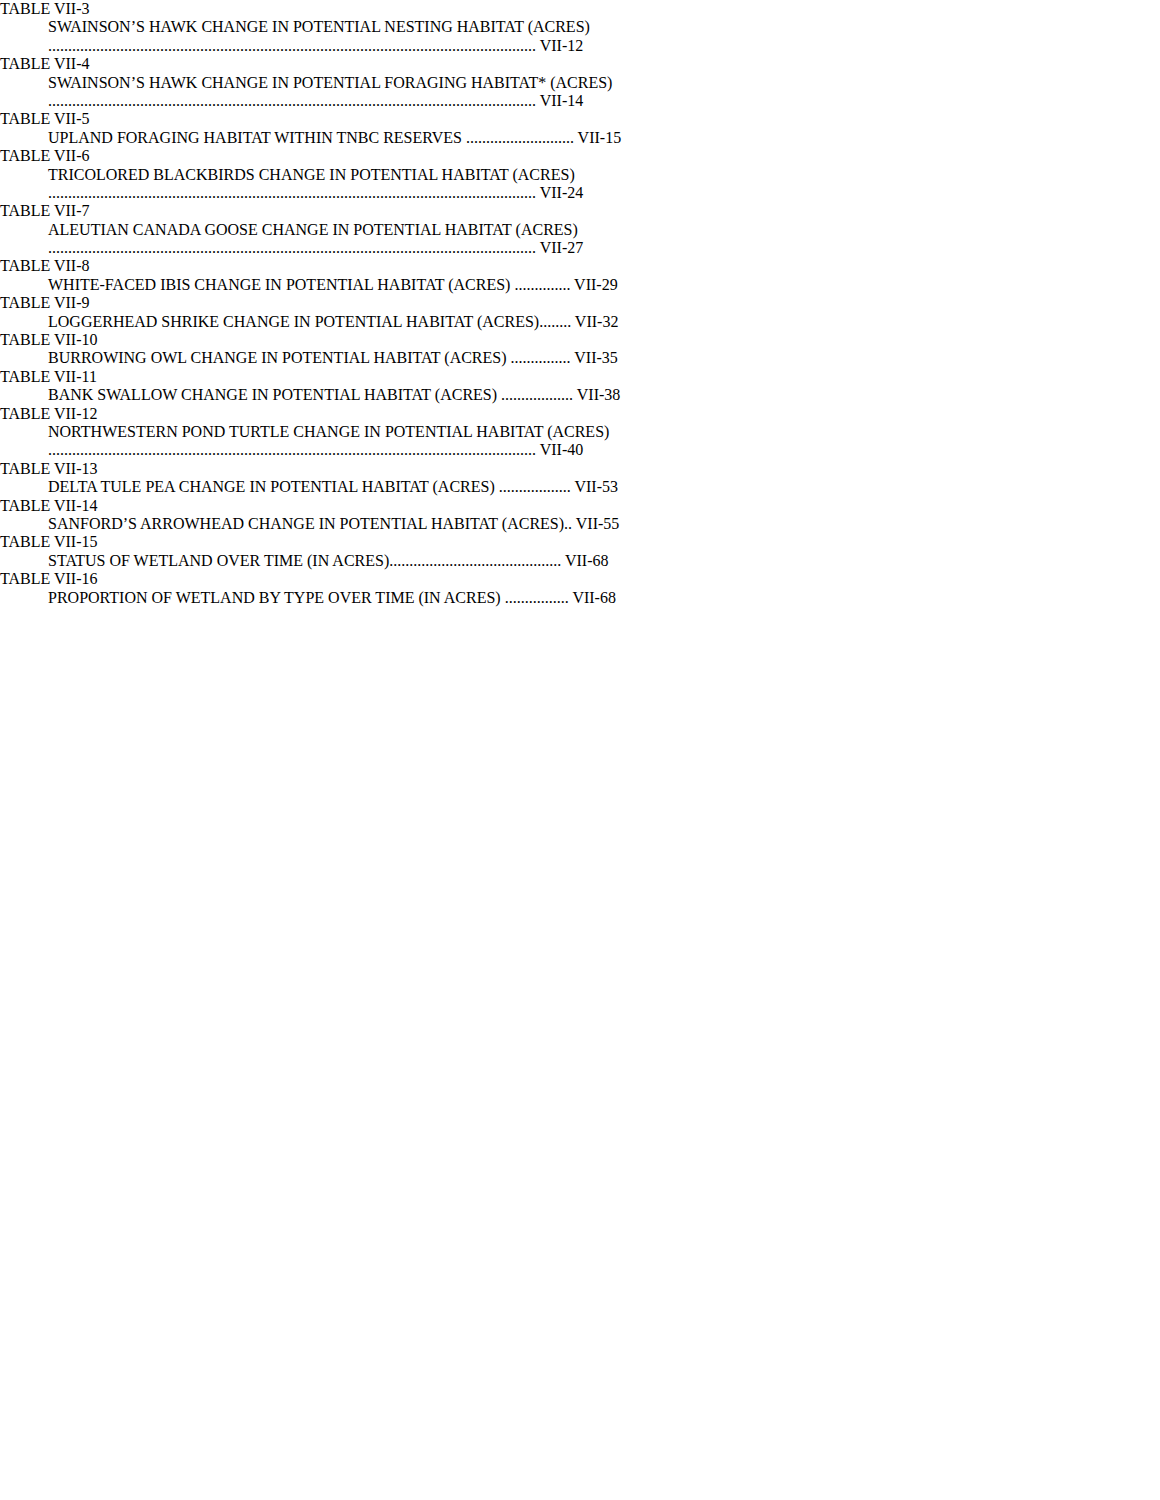TABLE VII-3
SWAINSON’S HAWK CHANGE IN POTENTIAL NESTING HABITAT (ACRES)
.......................................................................................................................... VII-12
TABLE VII-4
SWAINSON’S HAWK CHANGE IN POTENTIAL FORAGING HABITAT* (ACRES)
.......................................................................................................................... VII-14
TABLE VII-5
UPLAND FORAGING HABITAT WITHIN TNBC RESERVES ........................... VII-15
TABLE VII-6
TRICOLORED BLACKBIRDS CHANGE IN POTENTIAL HABITAT (ACRES)
.......................................................................................................................... VII-24
TABLE VII-7
ALEUTIAN CANADA GOOSE CHANGE IN POTENTIAL HABITAT (ACRES)
.......................................................................................................................... VII-27
TABLE VII-8
WHITE-FACED IBIS CHANGE IN POTENTIAL HABITAT (ACRES) .............. VII-29
TABLE VII-9
LOGGERHEAD SHRIKE CHANGE IN POTENTIAL HABITAT (ACRES)........ VII-32
TABLE VII-10
BURROWING OWL CHANGE IN POTENTIAL HABITAT (ACRES) ............... VII-35
TABLE VII-11
BANK SWALLOW CHANGE IN POTENTIAL HABITAT (ACRES) .................. VII-38
TABLE VII-12
NORTHWESTERN POND TURTLE CHANGE IN POTENTIAL HABITAT (ACRES)
.......................................................................................................................... VII-40
TABLE VII-13
DELTA TULE PEA CHANGE IN POTENTIAL HABITAT (ACRES) .................. VII-53
TABLE VII-14
SANFORD’S ARROWHEAD CHANGE IN POTENTIAL HABITAT (ACRES).. VII-55
TABLE VII-15
STATUS OF WETLAND OVER TIME (IN ACRES)........................................... VII-68
TABLE VII-16
PROPORTION OF WETLAND BY TYPE OVER TIME (IN ACRES) ................ VII-68